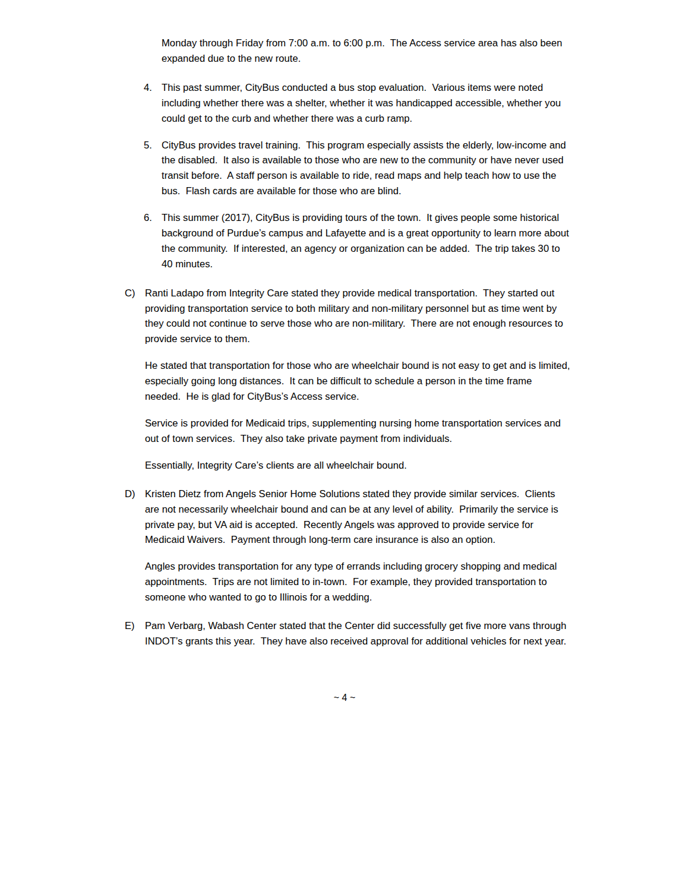Monday through Friday from 7:00 a.m. to 6:00 p.m. The Access service area has also been expanded due to the new route.
4. This past summer, CityBus conducted a bus stop evaluation. Various items were noted including whether there was a shelter, whether it was handicapped accessible, whether you could get to the curb and whether there was a curb ramp.
5. CityBus provides travel training. This program especially assists the elderly, low-income and the disabled. It also is available to those who are new to the community or have never used transit before. A staff person is available to ride, read maps and help teach how to use the bus. Flash cards are available for those who are blind.
6. This summer (2017), CityBus is providing tours of the town. It gives people some historical background of Purdue’s campus and Lafayette and is a great opportunity to learn more about the community. If interested, an agency or organization can be added. The trip takes 30 to 40 minutes.
C)
Ranti Ladapo from Integrity Care stated they provide medical transportation. They started out providing transportation service to both military and non-military personnel but as time went by they could not continue to serve those who are non-military. There are not enough resources to provide service to them.
He stated that transportation for those who are wheelchair bound is not easy to get and is limited, especially going long distances. It can be difficult to schedule a person in the time frame needed. He is glad for CityBus’s Access service.
Service is provided for Medicaid trips, supplementing nursing home transportation services and out of town services. They also take private payment from individuals.
Essentially, Integrity Care’s clients are all wheelchair bound.
D)
Kristen Dietz from Angels Senior Home Solutions stated they provide similar services. Clients are not necessarily wheelchair bound and can be at any level of ability. Primarily the service is private pay, but VA aid is accepted. Recently Angels was approved to provide service for Medicaid Waivers. Payment through long-term care insurance is also an option.
Angles provides transportation for any type of errands including grocery shopping and medical appointments. Trips are not limited to in-town. For example, they provided transportation to someone who wanted to go to Illinois for a wedding.
E)
Pam Verbarg, Wabash Center stated that the Center did successfully get five more vans through INDOT’s grants this year. They have also received approval for additional vehicles for next year.
~ 4 ~